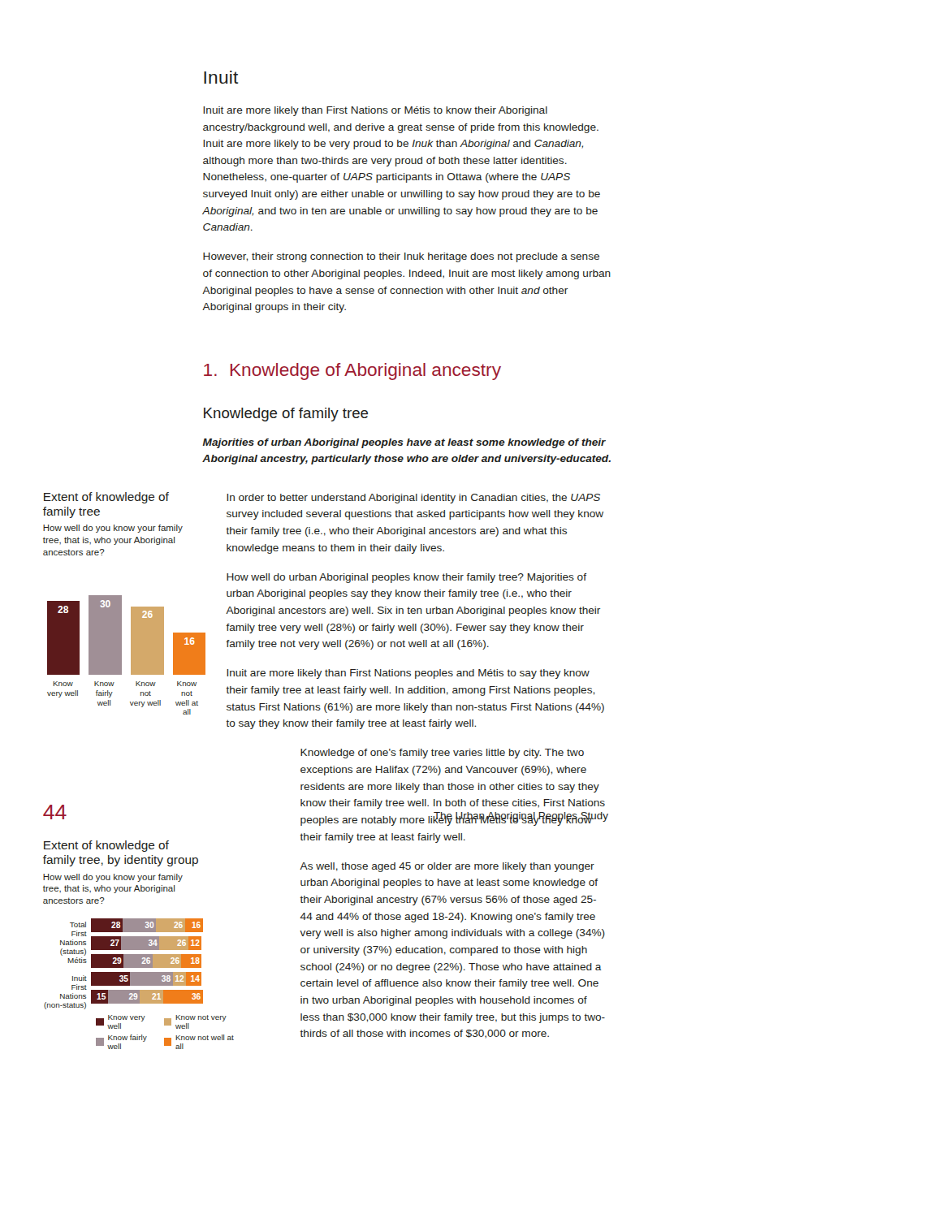Inuit
Inuit are more likely than First Nations or Métis to know their Aboriginal ancestry/background well, and derive a great sense of pride from this knowledge. Inuit are more likely to be very proud to be Inuk than Aboriginal and Canadian, although more than two-thirds are very proud of both these latter identities. Nonetheless, one-quarter of UAPS participants in Ottawa (where the UAPS surveyed Inuit only) are either unable or unwilling to say how proud they are to be Aboriginal, and two in ten are unable or unwilling to say how proud they are to be Canadian.
However, their strong connection to their Inuk heritage does not preclude a sense of connection to other Aboriginal peoples. Indeed, Inuit are most likely among urban Aboriginal peoples to have a sense of connection with other Inuit and other Aboriginal groups in their city.
1. Knowledge of Aboriginal ancestry
Knowledge of family tree
Majorities of urban Aboriginal peoples have at least some knowledge of their Aboriginal ancestry, particularly those who are older and university-educated.
Extent of knowledge of family tree
How well do you know your family tree, that is, who your Aboriginal ancestors are?
28
30
26
16
Know
very well
Know
fairly well
Know not
very well
Know not
well at all
Extent of knowledge of family tree, by identity group
How well do you know your family tree, that is, who your Aboriginal ancestors are?
Total
28
30
26
16
First Nations
(status)
27
34
26
12
Métis
29
26
26
18
Inuit
35
38
12
14
First Nations
(non-status)
15
29
21
36
Know very well
Know not very well
Know fairly well
Know not well at all
In order to better understand Aboriginal identity in Canadian cities, the UAPS survey included several questions that asked participants how well they know their family tree (i.e., who their Aboriginal ancestors are) and what this knowledge means to them in their daily lives.
How well do urban Aboriginal peoples know their family tree? Majorities of urban Aboriginal peoples say they know their family tree (i.e., who their Aboriginal ancestors are) well. Six in ten urban Aboriginal peoples know their family tree very well (28%) or fairly well (30%). Fewer say they know their family tree not very well (26%) or not well at all (16%).
Inuit are more likely than First Nations peoples and Métis to say they know their family tree at least fairly well. In addition, among First Nations peoples, status First Nations (61%) are more likely than non-status First Nations (44%) to say they know their family tree at least fairly well.
Knowledge of one's family tree varies little by city. The two exceptions are Halifax (72%) and Vancouver (69%), where residents are more likely than those in other cities to say they know their family tree well. In both of these cities, First Nations peoples are notably more likely than Métis to say they know their family tree at least fairly well.
As well, those aged 45 or older are more likely than younger urban Aboriginal peoples to have at least some knowledge of their Aboriginal ancestry (67% versus 56% of those aged 25-44 and 44% of those aged 18-24). Knowing one's family tree very well is also higher among individuals with a college (34%) or university (37%) education, compared to those with high school (24%) or no degree (22%). Those who have attained a certain level of affluence also know their family tree well. One in two urban Aboriginal peoples with household incomes of less than $30,000 know their family tree, but this jumps to two-thirds of all those with incomes of $30,000 or more.
44 The Urban Aboriginal Peoples Study